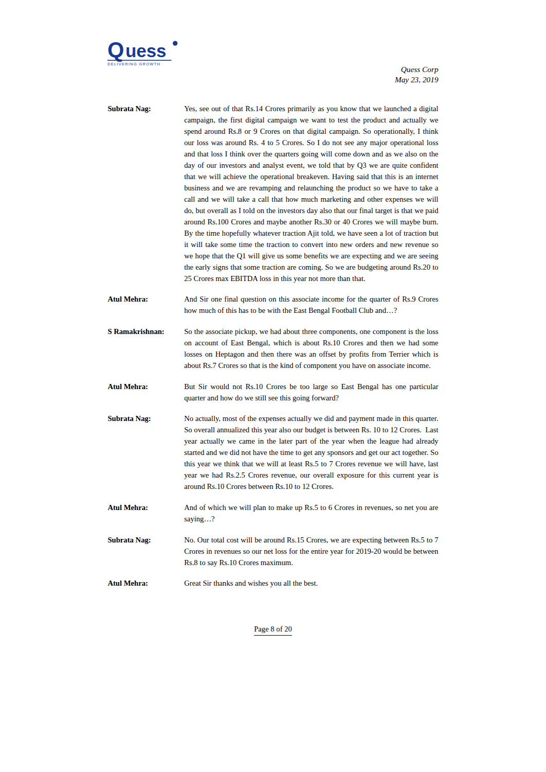Q uess DELIVERING GROWTH
Quess Corp
May 23, 2019
| Subrata Nag: | Yes, see out of that Rs.14 Crores primarily as you know that we launched a digital campaign, the first digital campaign we want to test the product and actually we spend around Rs.8 or 9 Crores on that digital campaign. So operationally, I think our loss was around Rs. 4 to 5 Crores. So I do not see any major operational loss and that loss I think over the quarters going will come down and as we also on the day of our investors and analyst event, we told that by Q3 we are quite confident that we will achieve the operational breakeven. Having said that this is an internet business and we are revamping and relaunching the product so we have to take a call and we will take a call that how much marketing and other expenses we will do, but overall as I told on the investors day also that our final target is that we paid around Rs.100 Crores and maybe another Rs.30 or 40 Crores we will maybe burn. By the time hopefully whatever traction Ajit told, we have seen a lot of traction but it will take some time the traction to convert into new orders and new revenue so we hope that the Q1 will give us some benefits we are expecting and we are seeing the early signs that some traction are coming. So we are budgeting around Rs.20 to 25 Crores max EBITDA loss in this year not more than that. |
| Atul Mehra: | And Sir one final question on this associate income for the quarter of Rs.9 Crores how much of this has to be with the East Bengal Football Club and…? |
| S Ramakrishnan: | So the associate pickup, we had about three components, one component is the loss on account of East Bengal, which is about Rs.10 Crores and then we had some losses on Heptagon and then there was an offset by profits from Terrier which is about Rs.7 Crores so that is the kind of component you have on associate income. |
| Atul Mehra: | But Sir would not Rs.10 Crores be too large so East Bengal has one particular quarter and how do we still see this going forward? |
| Subrata Nag: | No actually, most of the expenses actually we did and payment made in this quarter. So overall annualized this year also our budget is between Rs. 10 to 12 Crores. Last year actually we came in the later part of the year when the league had already started and we did not have the time to get any sponsors and get our act together. So this year we think that we will at least Rs.5 to 7 Crores revenue we will have, last year we had Rs.2.5 Crores revenue, our overall exposure for this current year is around Rs.10 Crores between Rs.10 to 12 Crores. |
| Atul Mehra: | And of which we will plan to make up Rs.5 to 6 Crores in revenues, so net you are saying…? |
| Subrata Nag: | No. Our total cost will be around Rs.15 Crores, we are expecting between Rs.5 to 7 Crores in revenues so our net loss for the entire year for 2019-20 would be between Rs.8 to say Rs.10 Crores maximum. |
| Atul Mehra: | Great Sir thanks and wishes you all the best. |
Page 8 of 20